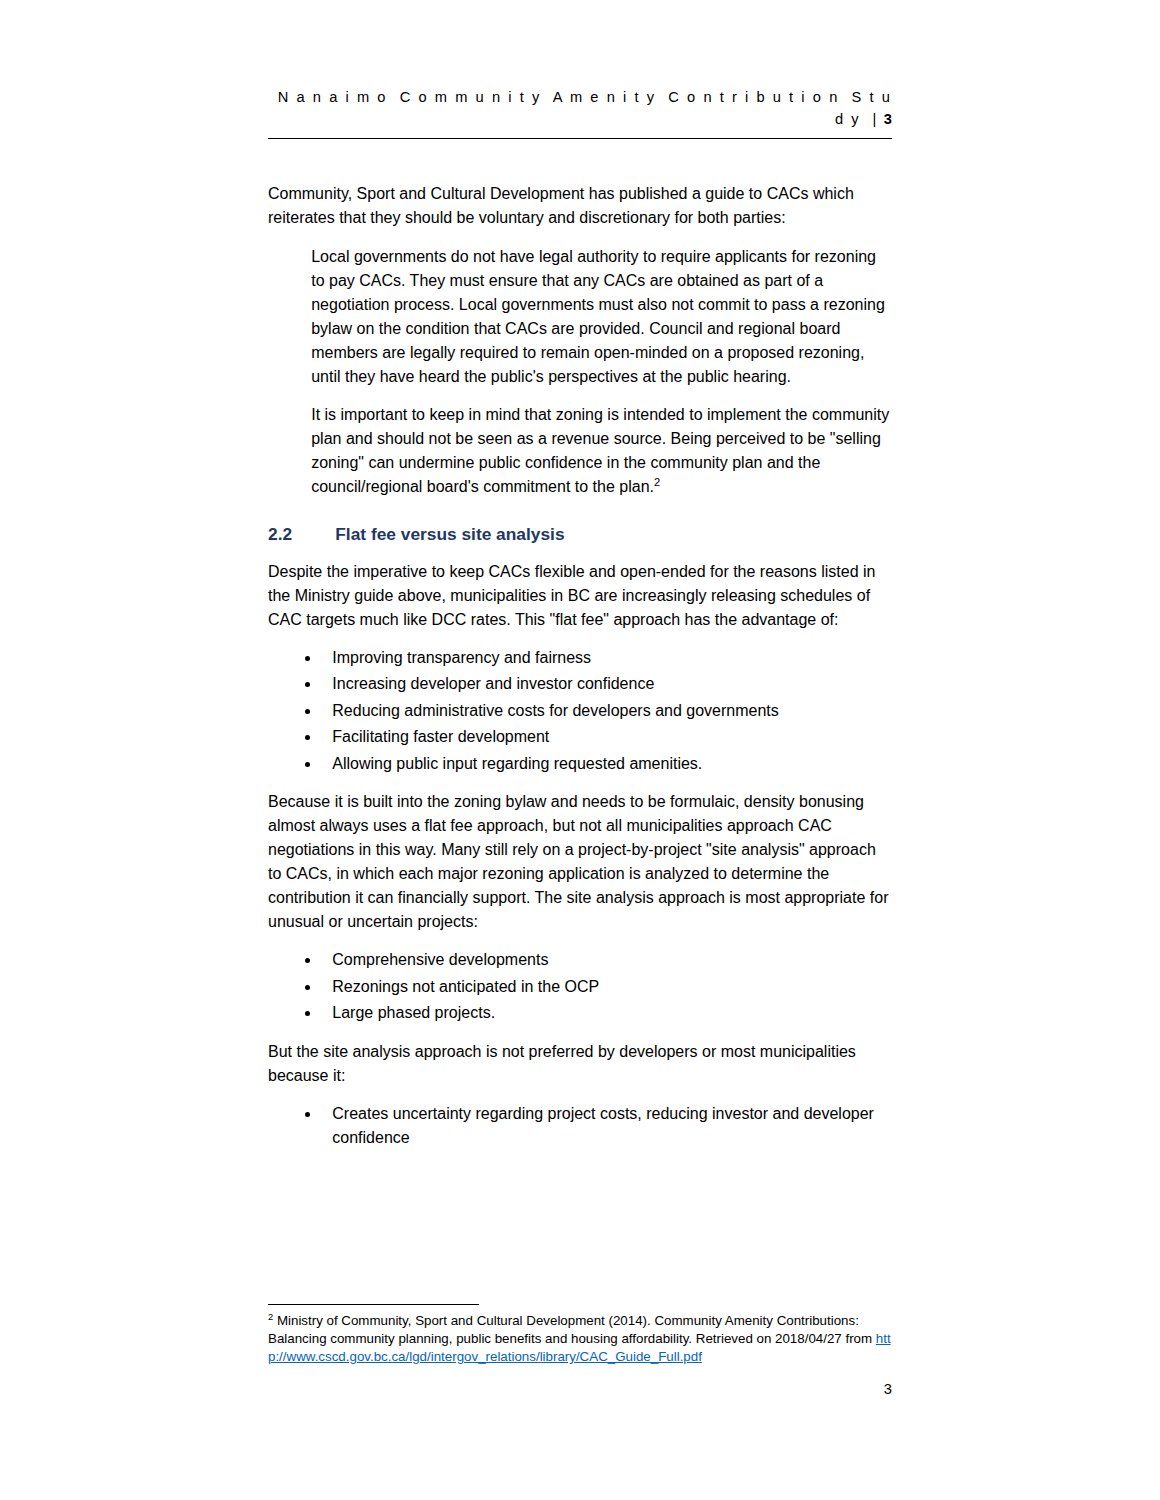N a n a i m o C o m m u n i t y A m e n i t y C o n t r i b u t i o n S t u d y | 3
Community, Sport and Cultural Development has published a guide to CACs which reiterates that they should be voluntary and discretionary for both parties:
Local governments do not have legal authority to require applicants for rezoning to pay CACs. They must ensure that any CACs are obtained as part of a negotiation process. Local governments must also not commit to pass a rezoning bylaw on the condition that CACs are provided. Council and regional board members are legally required to remain open-minded on a proposed rezoning, until they have heard the public's perspectives at the public hearing.
It is important to keep in mind that zoning is intended to implement the community plan and should not be seen as a revenue source. Being perceived to be "selling zoning" can undermine public confidence in the community plan and the council/regional board's commitment to the plan.2
2.2 Flat fee versus site analysis
Despite the imperative to keep CACs flexible and open-ended for the reasons listed in the Ministry guide above, municipalities in BC are increasingly releasing schedules of CAC targets much like DCC rates. This "flat fee" approach has the advantage of:
Improving transparency and fairness
Increasing developer and investor confidence
Reducing administrative costs for developers and governments
Facilitating faster development
Allowing public input regarding requested amenities.
Because it is built into the zoning bylaw and needs to be formulaic, density bonusing almost always uses a flat fee approach, but not all municipalities approach CAC negotiations in this way. Many still rely on a project-by-project "site analysis" approach to CACs, in which each major rezoning application is analyzed to determine the contribution it can financially support. The site analysis approach is most appropriate for unusual or uncertain projects:
Comprehensive developments
Rezonings not anticipated in the OCP
Large phased projects.
But the site analysis approach is not preferred by developers or most municipalities because it:
Creates uncertainty regarding project costs, reducing investor and developer confidence
2 Ministry of Community, Sport and Cultural Development (2014). Community Amenity Contributions: Balancing community planning, public benefits and housing affordability. Retrieved on 2018/04/27 from http://www.cscd.gov.bc.ca/lgd/intergov_relations/library/CAC_Guide_Full.pdf
3